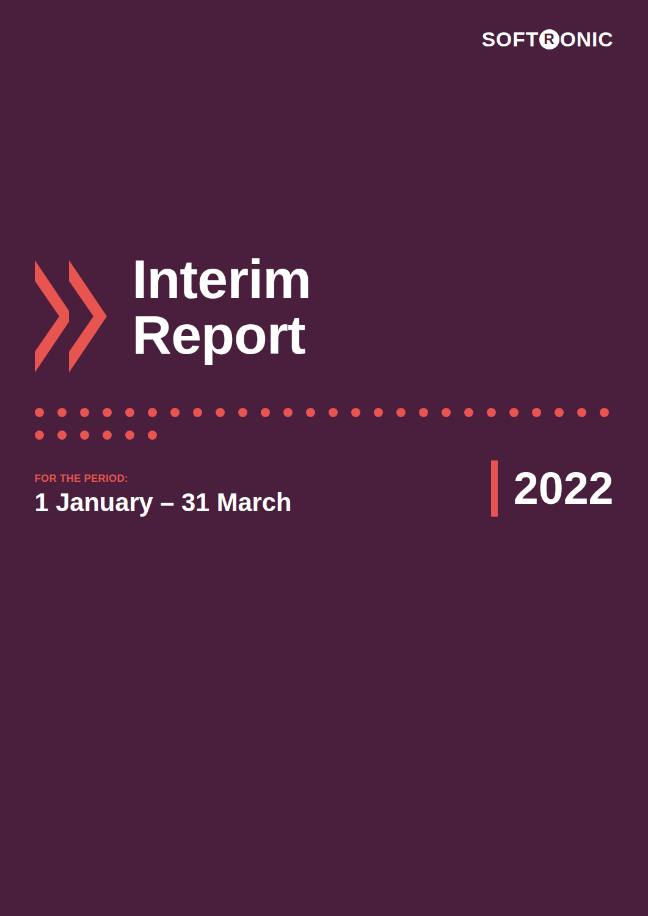SOFTRONIC
Interim
Report
For the period:
1 January – 31 March
2022